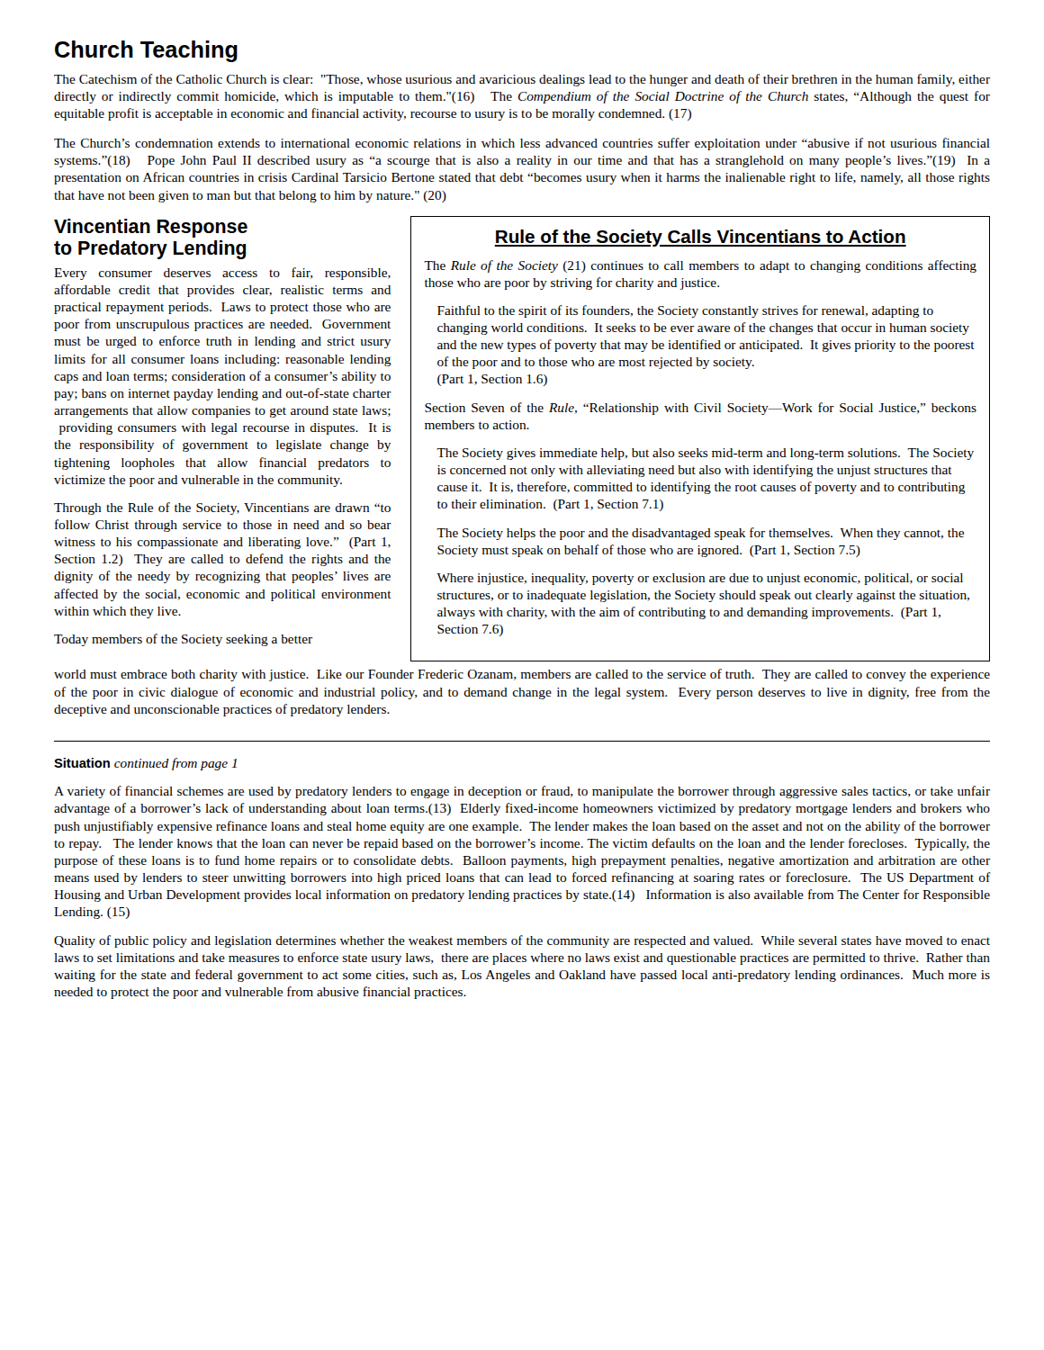Church Teaching
The Catechism of the Catholic Church is clear: "Those, whose usurious and avaricious dealings lead to the hunger and death of their brethren in the human family, either directly or indirectly commit homicide, which is imputable to them."(16) The Compendium of the Social Doctrine of the Church states, “Although the quest for equitable profit is acceptable in economic and financial activity, recourse to usury is to be morally condemned. (17)
The Church’s condemnation extends to international economic relations in which less advanced countries suffer exploitation under “abusive if not usurious financial systems.”(18) Pope John Paul II described usury as “a scourge that is also a reality in our time and that has a stranglehold on many people’s lives.”(19) In a presentation on African countries in crisis Cardinal Tarsicio Bertone stated that debt “becomes usury when it harms the inalienable right to life, namely, all those rights that have not been given to man but that belong to him by nature." (20)
Vincentian Response
to Predatory Lending
Every consumer deserves access to fair, responsible, affordable credit that provides clear, realistic terms and practical repayment periods. Laws to protect those who are poor from unscrupulous practices are needed. Government must be urged to enforce truth in lending and strict usury limits for all consumer loans including: reasonable lending caps and loan terms; consideration of a consumer’s ability to pay; bans on internet payday lending and out-of-state charter arrangements that allow companies to get around state laws; providing consumers with legal recourse in disputes. It is the responsibility of government to legislate change by tightening loopholes that allow financial predators to victimize the poor and vulnerable in the community.
Through the Rule of the Society, Vincentians are drawn “to follow Christ through service to those in need and so bear witness to his compassionate and liberating love.” (Part 1, Section 1.2) They are called to defend the rights and the dignity of the needy by recognizing that peoples’ lives are affected by the social, economic and political environment within which they live.
Today members of the Society seeking a better
Rule of the Society Calls Vincentians to Action
The Rule of the Society (21) continues to call members to adapt to changing conditions affecting those who are poor by striving for charity and justice.
Faithful to the spirit of its founders, the Society constantly strives for renewal, adapting to changing world conditions. It seeks to be ever aware of the changes that occur in human society and the new types of poverty that may be identified or anticipated. It gives priority to the poorest of the poor and to those who are most rejected by society.
(Part 1, Section 1.6)
Section Seven of the Rule, “Relationship with Civil Society—Work for Social Justice,” beckons members to action.
The Society gives immediate help, but also seeks mid-term and long-term solutions. The Society is concerned not only with alleviating need but also with identifying the unjust structures that cause it. It is, therefore, committed to identifying the root causes of poverty and to contributing to their elimination. (Part 1, Section 7.1)
The Society helps the poor and the disadvantaged speak for themselves. When they cannot, the Society must speak on behalf of those who are ignored. (Part 1, Section 7.5)
Where injustice, inequality, poverty or exclusion are due to unjust economic, political, or social structures, or to inadequate legislation, the Society should speak out clearly against the situation, always with charity, with the aim of contributing to and demanding improvements. (Part 1, Section 7.6)
world must embrace both charity with justice. Like our Founder Frederic Ozanam, members are called to the service of truth. They are called to convey the experience of the poor in civic dialogue of economic and industrial policy, and to demand change in the legal system. Every person deserves to live in dignity, free from the deceptive and unconscionable practices of predatory lenders.
Situation continued from page 1
A variety of financial schemes are used by predatory lenders to engage in deception or fraud, to manipulate the borrower through aggressive sales tactics, or take unfair advantage of a borrower’s lack of understanding about loan terms.(13) Elderly fixed-income homeowners victimized by predatory mortgage lenders and brokers who push unjustifiably expensive refinance loans and steal home equity are one example. The lender makes the loan based on the asset and not on the ability of the borrower to repay. The lender knows that the loan can never be repaid based on the borrower’s income. The victim defaults on the loan and the lender forecloses. Typically, the purpose of these loans is to fund home repairs or to consolidate debts. Balloon payments, high prepayment penalties, negative amortization and arbitration are other means used by lenders to steer unwitting borrowers into high priced loans that can lead to forced refinancing at soaring rates or foreclosure. The US Department of Housing and Urban Development provides local information on predatory lending practices by state.(14) Information is also available from The Center for Responsible Lending. (15)
Quality of public policy and legislation determines whether the weakest members of the community are respected and valued. While several states have moved to enact laws to set limitations and take measures to enforce state usury laws, there are places where no laws exist and questionable practices are permitted to thrive. Rather than waiting for the state and federal government to act some cities, such as, Los Angeles and Oakland have passed local anti-predatory lending ordinances. Much more is needed to protect the poor and vulnerable from abusive financial practices.